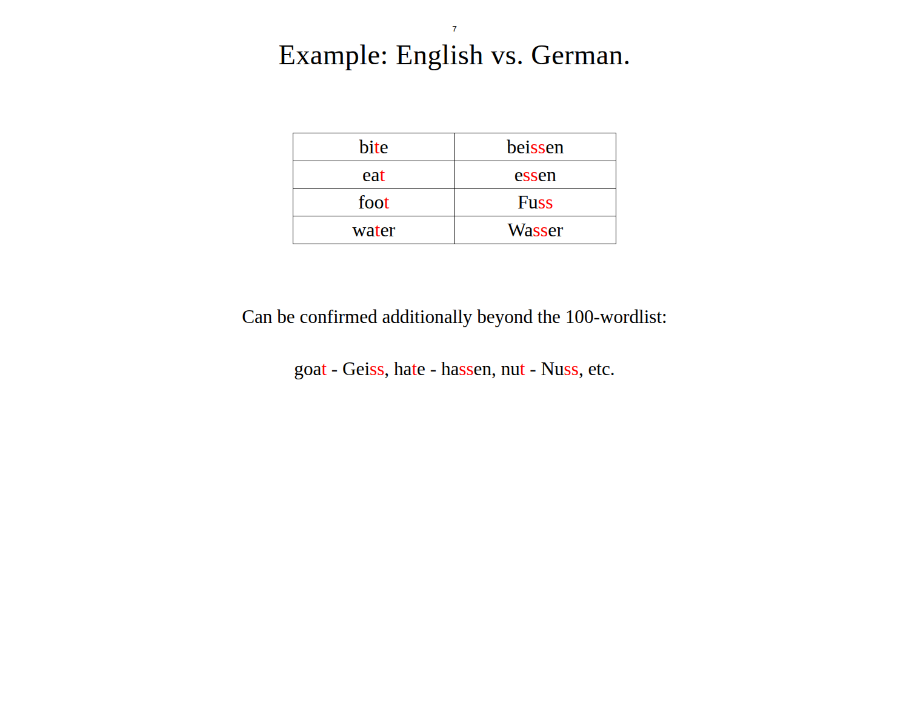7
Example: English vs. German.
| bi t e | bei ss en |
| ea t | e ss en |
| foo t | Fu ss |
| wa t er | Wa ss er |
Can be confirmed additionally beyond the 100-wordlist:
goat - Geiss, hate - hassen, nut - Nuss, etc.